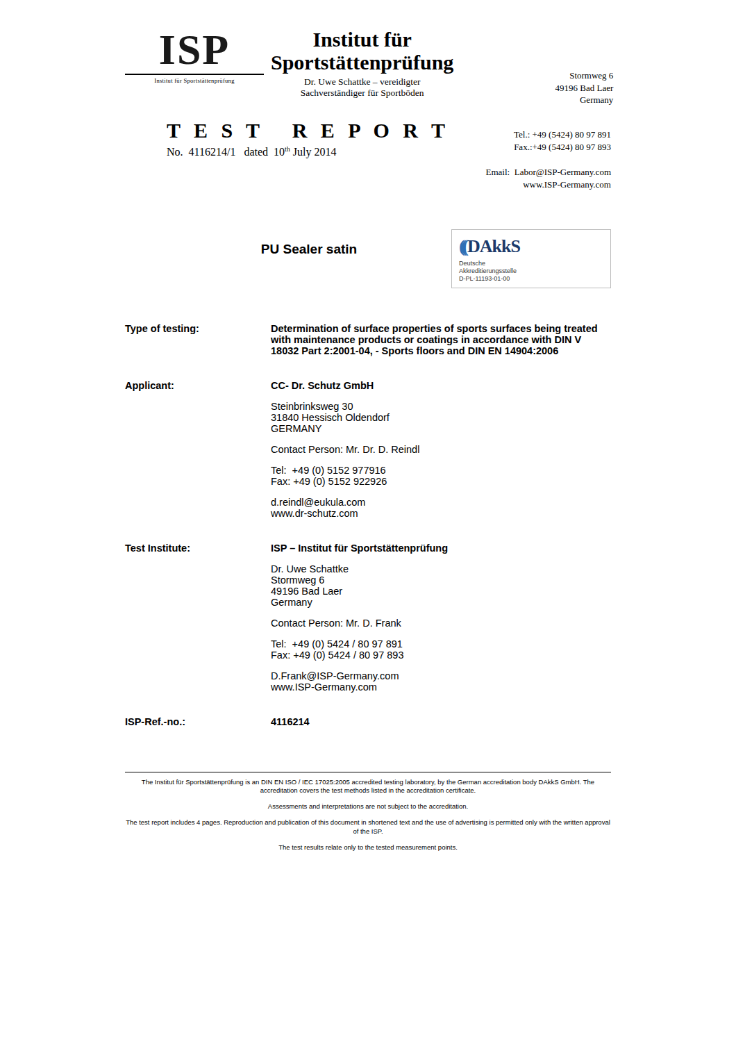ISP
Institut für Sportstättenprüfung
Institut für Sportstättenprüfung
Dr. Uwe Schattke – vereidigter Sachverständiger für Sportböden
Stormweg 6
49196 Bad Laer
Germany
T E S T R E P O R T
No. 4116214/1 dated 10th July 2014
Tel.: +49 (5424) 80 97 891
Fax.:+49 (5424) 80 97 893
Email: Labor@ISP-Germany.com
www.ISP-Germany.com
PU Sealer satin
(((DAkkS
Deutsche
Akkreditierungsstelle
D-PL-11193-01-00
| Type of testing: | Determination of surface properties of sports surfaces being treated with maintenance products or coatings in accordance with DIN V 18032 Part 2:2001-04, - Sports floors and DIN EN 14904:2006 |
| Applicant: | CC- Dr. Schutz GmbH Steinbrinksweg 30 31840 Hessisch Oldendorf GERMANY Contact Person: Mr. Dr. D. Reindl Tel: +49 (0) 5152 977916 Fax: +49 (0) 5152 922926 d.reindl@eukula.com www.dr-schutz.com |
| Test Institute: | ISP – Institut für Sportstättenprüfung Dr. Uwe Schattke Stormweg 6 49196 Bad Laer Germany Contact Person: Mr. D. Frank Tel: +49 (0) 5424 / 80 97 891 Fax: +49 (0) 5424 / 80 97 893 D.Frank@ISP-Germany.com www.ISP-Germany.com |
| ISP-Ref.-no.: | 4116214 |
The Institut für Sportstättenprüfung is an DIN EN ISO / IEC 17025:2005 accredited testing laboratory, by the German accreditation body DAkkS GmbH. The accreditation covers the test methods listed in the accreditation certificate.
Assessments and interpretations are not subject to the accreditation.
The test report includes 4 pages. Reproduction and publication of this document in shortened text and the use of advertising is permitted only with the written approval of the ISP.
The test results relate only to the tested measurement points.